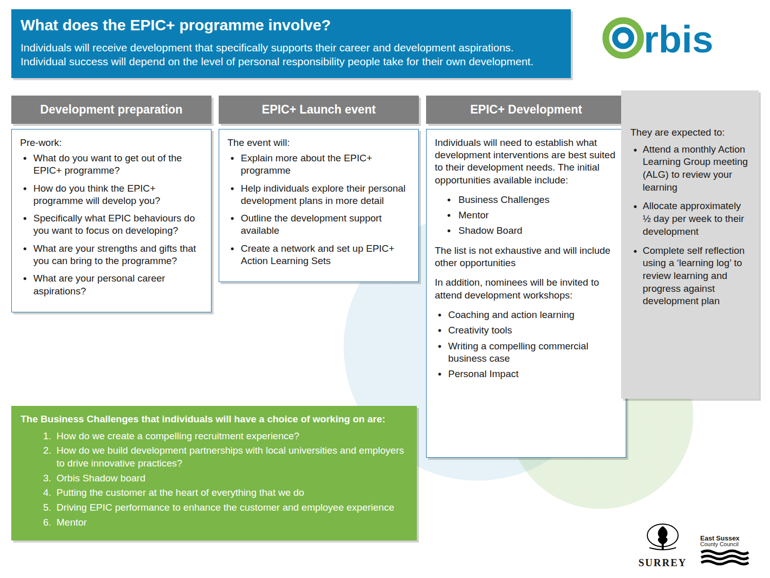What does the EPIC+ programme involve?
Individuals will receive development that specifically supports their career and development aspirations. Individual success will depend on the level of personal responsibility people take for their own development.
rbis
They are expected to:
Attend a monthly Action Learning Group meeting (ALG) to review your learning
Allocate approximately ½ day per week to their development
Complete self reflection using a ‘learning log’ to review learning and progress against development plan
Development preparation
Pre-work:
What do you want to get out of the EPIC+ programme?
How do you think the EPIC+ programme will develop you?
Specifically what EPIC behaviours do you want to focus on developing?
What are your strengths and gifts that you can bring to the programme?
What are your personal career aspirations?
EPIC+ Launch event
The event will:
Explain more about the EPIC+ programme
Help individuals explore their personal development plans in more detail
Outline the development support available
Create a network and set up EPIC+ Action Learning Sets
EPIC+ Development
Individuals will need to establish what development interventions are best suited to their development needs. The initial opportunities available include:
Business Challenges
Mentor
Shadow Board
The list is not exhaustive and will include other opportunities
In addition, nominees will be invited to attend development workshops:
Coaching and action learning
Creativity tools
Writing a compelling commercial business case
Personal Impact
The Business Challenges that individuals will have a choice of working on are:
How do we create a compelling recruitment experience?
How do we build development partnerships with local universities and employers to drive innovative practices?
Orbis Shadow board
Putting the customer at the heart of everything that we do
Driving EPIC performance to enhance the customer and employee experience
Mentor
SURREY
East SussexCounty Council